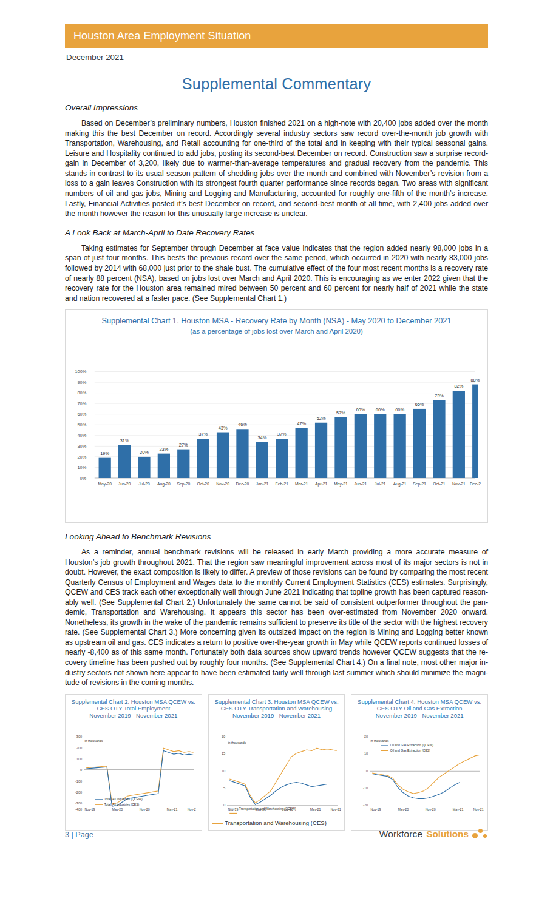Houston Area Employment Situation
December 2021
Supplemental Commentary
Overall Impressions
Based on December’s preliminary numbers, Houston finished 2021 on a high-note with 20,400 jobs added over the month making this the best December on record. Accordingly several industry sectors saw record over-the-month job growth with Transportation, Warehousing, and Retail accounting for one-third of the total and in keeping with their typical seasonal gains. Leisure and Hospitality continued to add jobs, posting its second-best December on record. Construction saw a surprise record-gain in December of 3,200, likely due to warmer-than-average temperatures and gradual recovery from the pandemic. This stands in contrast to its usual season pattern of shedding jobs over the month and combined with November’s revision from a loss to a gain leaves Construction with its strongest fourth quarter performance since records began. Two areas with significant numbers of oil and gas jobs, Mining and Logging and Manufacturing, accounted for roughly one-fifth of the month’s increase. Lastly, Financial Activities posted it’s best December on record, and second-best month of all time, with 2,400 jobs added over the month however the reason for this unusually large increase is unclear.
A Look Back at March-April to Date Recovery Rates
Taking estimates for September through December at face value indicates that the region added nearly 98,000 jobs in a span of just four months. This bests the previous record over the same period, which occurred in 2020 with nearly 83,000 jobs followed by 2014 with 68,000 just prior to the shale bust. The cumulative effect of the four most recent months is a recovery rate of nearly 88 percent (NSA), based on jobs lost over March and April 2020. This is encouraging as we enter 2022 given that the recovery rate for the Houston area remained mired between 50 percent and 60 percent for nearly half of 2021 while the state and nation recovered at a faster pace. (See Supplemental Chart 1.)
Supplemental Chart 1. Houston MSA - Recovery Rate by Month (NSA) - May 2020 to December 2021
(as a percentage of jobs lost over March and April 2020)
100% 90% 80% 70% 60% 50% 40% 30% 20% 10% 0% 19% 31% 20% 23% 27% 37% 43% 46% 34% 37% 47% 52% 57% 60% 60% 60% 65% 73% 82% 88% May-20 Jun-20 Jul-20 Aug-20 Sep-20 Oct-20 Nov-20 Dec-20 Jan-21 Feb-21 Mar-21 Apr-21 May-21 Jun-21 Jul-21 Aug-21 Sep-21 Oct-21 Nov-21 Dec-21
Looking Ahead to Benchmark Revisions
As a reminder, annual benchmark revisions will be released in early March providing a more accurate measure of Houston’s job growth throughout 2021. That the region saw meaningful improvement across most of its major sectors is not in doubt. However, the exact composition is likely to differ. A preview of those revisions can be found by comparing the most recent Quarterly Census of Employment and Wages data to the monthly Current Employment Statistics (CES) estimates. Surprisingly, QCEW and CES track each other exceptionally well through June 2021 indicating that topline growth has been captured reasonably well. (See Supplemental Chart 2.) Unfortunately the same cannot be said of consistent outperformer throughout the pandemic, Transportation and Warehousing. It appears this sector has been over-estimated from November 2020 onward. Nonetheless, its growth in the wake of the pandemic remains sufficient to preserve its title of the sector with the highest recovery rate. (See Supplemental Chart 3.) More concerning given its outsized impact on the region is Mining and Logging better known as upstream oil and gas. CES indicates a return to positive over-the-year growth in May while QCEW reports continued losses of nearly -8,400 as of this same month. Fortunately both data sources show upward trends however QCEW suggests that the recovery timeline has been pushed out by roughly four months. (See Supplemental Chart 4.) On a final note, most other major industry sectors not shown here appear to have been estimated fairly well through last summer which should minimize the magnitude of revisions in the coming months.
Supplemental Chart 2. Houston MSA QCEW vs.
CES OTY Total Employment
November 2019 - November 2021
300 200 100 0 -100 -200 -300 -400 in thousands Total, All Industries (QCEW) Total, All Industries (CES) Nov-19 May-20 Nov-20 May-21 Nov-2
Supplemental Chart 3. Houston MSA QCEW vs.
CES OTY Transportation and Warehousing
November 2019 - November 2021
20 15 10 5 0 in thousands Transportation and Warehousing (QCEW) Nov-19 May-20 Nov-20 May-21 Nov-21
Transportation and Warehousing (CES)
Supplemental Chart 4. Houston MSA QCEW vs.
CES OTY Oil and Gas Extraction
November 2019 - November 2021
20 10 0 -10 -20 in thousands Oil and Gas Extraction (QCEW) Oil and Gas Extraction (CES) Nov-19 May-20 Nov-20 May-21 Nov-21
3 | Page
Workforce Solutions